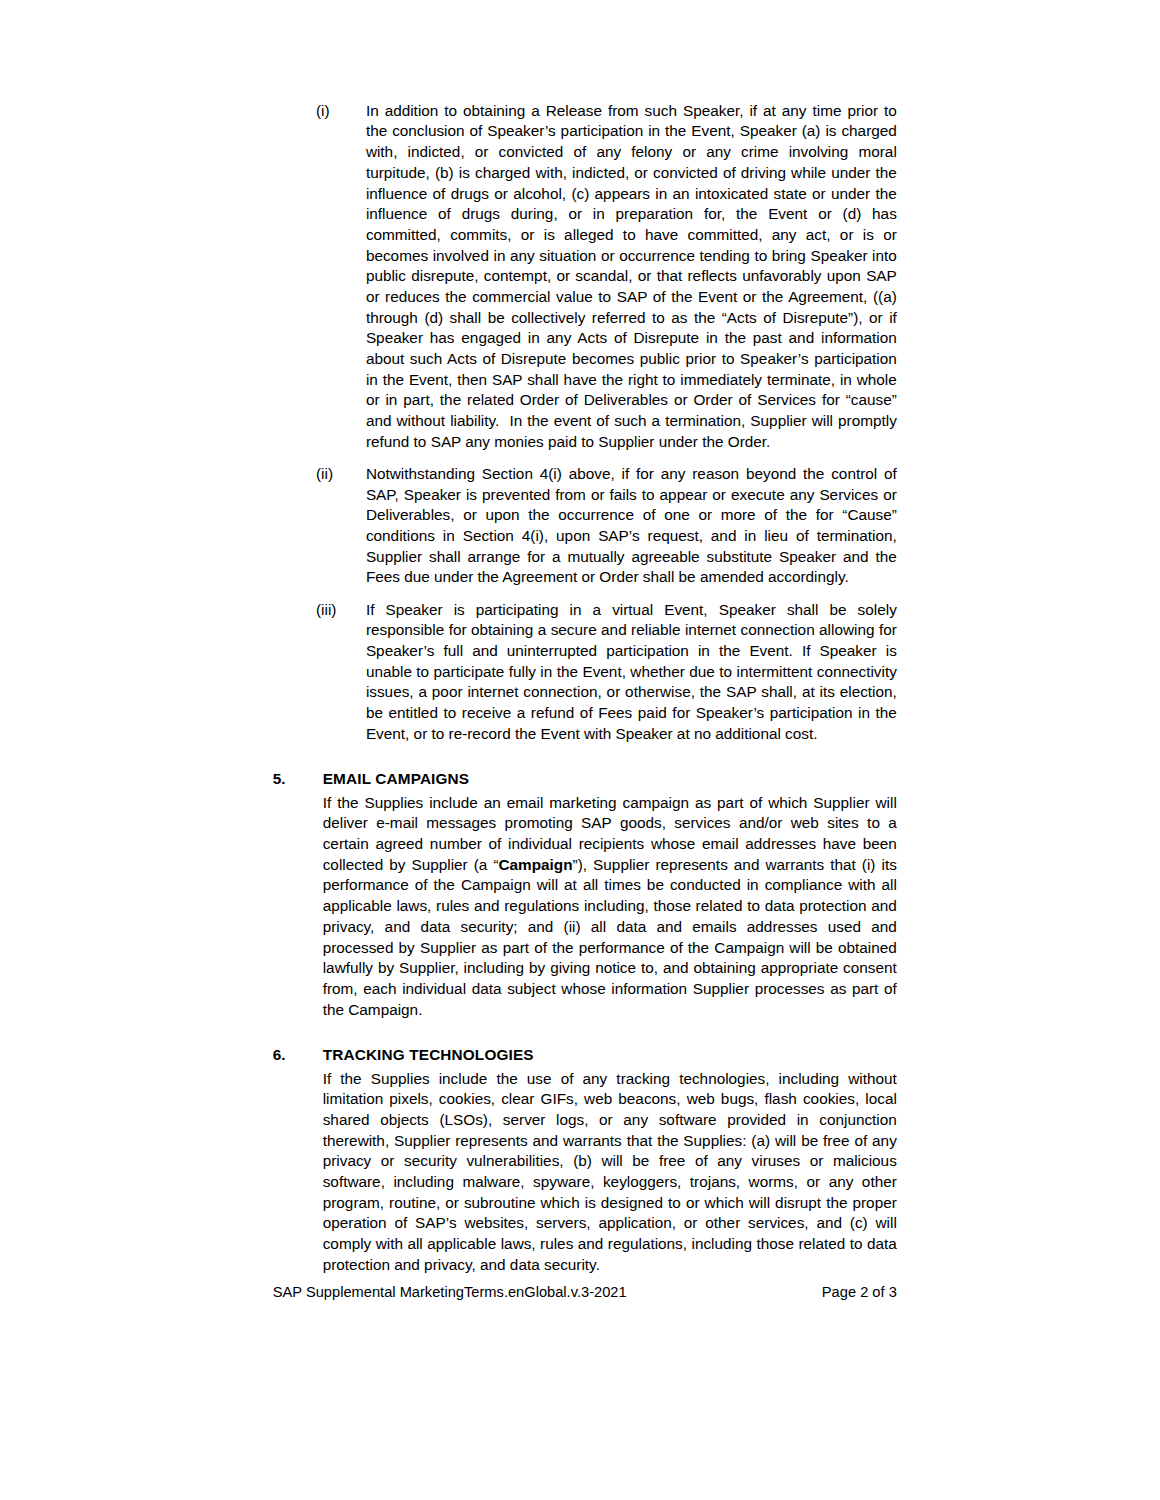(i)
In addition to obtaining a Release from such Speaker, if at any time prior to the conclusion of Speaker’s participation in the Event, Speaker (a) is charged with, indicted, or convicted of any felony or any crime involving moral turpitude, (b) is charged with, indicted, or convicted of driving while under the influence of drugs or alcohol, (c) appears in an intoxicated state or under the influence of drugs during, or in preparation for, the Event or (d) has committed, commits, or is alleged to have committed, any act, or is or becomes involved in any situation or occurrence tending to bring Speaker into public disrepute, contempt, or scandal, or that reflects unfavorably upon SAP or reduces the commercial value to SAP of the Event or the Agreement, ((a) through (d) shall be collectively referred to as the “Acts of Disrepute”), or if Speaker has engaged in any Acts of Disrepute in the past and information about such Acts of Disrepute becomes public prior to Speaker’s participation in the Event, then SAP shall have the right to immediately terminate, in whole or in part, the related Order of Deliverables or Order of Services for “cause” and without liability. In the event of such a termination, Supplier will promptly refund to SAP any monies paid to Supplier under the Order.
(ii)
Notwithstanding Section 4(i) above, if for any reason beyond the control of SAP, Speaker is prevented from or fails to appear or execute any Services or Deliverables, or upon the occurrence of one or more of the for “Cause” conditions in Section 4(i), upon SAP’s request, and in lieu of termination, Supplier shall arrange for a mutually agreeable substitute Speaker and the Fees due under the Agreement or Order shall be amended accordingly.
(iii)
If Speaker is participating in a virtual Event, Speaker shall be solely responsible for obtaining a secure and reliable internet connection allowing for Speaker’s full and uninterrupted participation in the Event. If Speaker is unable to participate fully in the Event, whether due to intermittent connectivity issues, a poor internet connection, or otherwise, the SAP shall, at its election, be entitled to receive a refund of Fees paid for Speaker’s participation in the Event, or to re-record the Event with Speaker at no additional cost.
5.
EMAIL CAMPAIGNS
If the Supplies include an email marketing campaign as part of which Supplier will deliver e-mail messages promoting SAP goods, services and/or web sites to a certain agreed number of individual recipients whose email addresses have been collected by Supplier (a “Campaign”), Supplier represents and warrants that (i) its performance of the Campaign will at all times be conducted in compliance with all applicable laws, rules and regulations including, those related to data protection and privacy, and data security; and (ii) all data and emails addresses used and processed by Supplier as part of the performance of the Campaign will be obtained lawfully by Supplier, including by giving notice to, and obtaining appropriate consent from, each individual data subject whose information Supplier processes as part of the Campaign.
6.
TRACKING TECHNOLOGIES
If the Supplies include the use of any tracking technologies, including without limitation pixels, cookies, clear GIFs, web beacons, web bugs, flash cookies, local shared objects (LSOs), server logs, or any software provided in conjunction therewith, Supplier represents and warrants that the Supplies: (a) will be free of any privacy or security vulnerabilities, (b) will be free of any viruses or malicious software, including malware, spyware, keyloggers, trojans, worms, or any other program, routine, or subroutine which is designed to or which will disrupt the proper operation of SAP’s websites, servers, application, or other services, and (c) will comply with all applicable laws, rules and regulations, including those related to data protection and privacy, and data security.
SAP Supplemental MarketingTerms.enGlobal.v.3-2021 Page 2 of 3